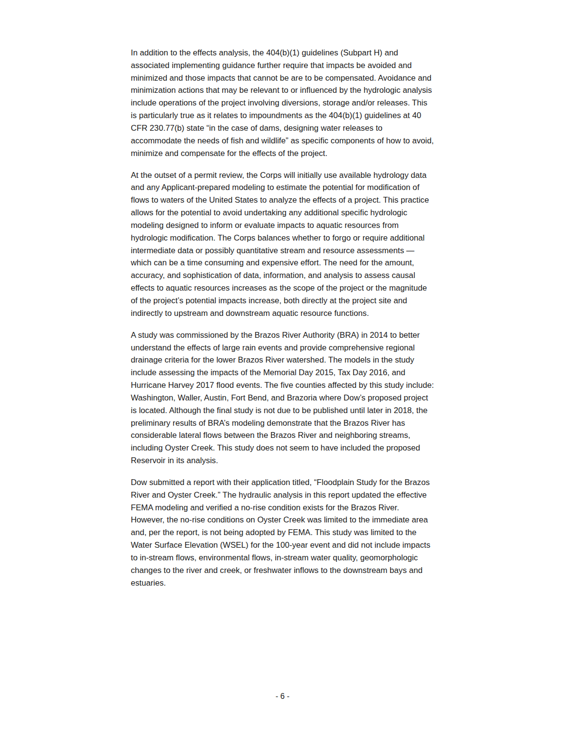In addition to the effects analysis, the 404(b)(1) guidelines (Subpart H) and associated implementing guidance further require that impacts be avoided and minimized and those impacts that cannot be are to be compensated. Avoidance and minimization actions that may be relevant to or influenced by the hydrologic analysis include operations of the project involving diversions, storage and/or releases. This is particularly true as it relates to impoundments as the 404(b)(1) guidelines at 40 CFR 230.77(b) state “in the case of dams, designing water releases to accommodate the needs of fish and wildlife” as specific components of how to avoid, minimize and compensate for the effects of the project.
At the outset of a permit review, the Corps will initially use available hydrology data and any Applicant-prepared modeling to estimate the potential for modification of flows to waters of the United States to analyze the effects of a project. This practice allows for the potential to avoid undertaking any additional specific hydrologic modeling designed to inform or evaluate impacts to aquatic resources from hydrologic modification. The Corps balances whether to forgo or require additional intermediate data or possibly quantitative stream and resource assessments — which can be a time consuming and expensive effort. The need for the amount, accuracy, and sophistication of data, information, and analysis to assess causal effects to aquatic resources increases as the scope of the project or the magnitude of the project’s potential impacts increase, both directly at the project site and indirectly to upstream and downstream aquatic resource functions.
A study was commissioned by the Brazos River Authority (BRA) in 2014 to better understand the effects of large rain events and provide comprehensive regional drainage criteria for the lower Brazos River watershed. The models in the study include assessing the impacts of the Memorial Day 2015, Tax Day 2016, and Hurricane Harvey 2017 flood events. The five counties affected by this study include: Washington, Waller, Austin, Fort Bend, and Brazoria where Dow’s proposed project is located. Although the final study is not due to be published until later in 2018, the preliminary results of BRA’s modeling demonstrate that the Brazos River has considerable lateral flows between the Brazos River and neighboring streams, including Oyster Creek. This study does not seem to have included the proposed Reservoir in its analysis.
Dow submitted a report with their application titled, “Floodplain Study for the Brazos River and Oyster Creek.” The hydraulic analysis in this report updated the effective FEMA modeling and verified a no-rise condition exists for the Brazos River. However, the no-rise conditions on Oyster Creek was limited to the immediate area and, per the report, is not being adopted by FEMA. This study was limited to the Water Surface Elevation (WSEL) for the 100-year event and did not include impacts to in-stream flows, environmental flows, in-stream water quality, geomorphologic changes to the river and creek, or freshwater inflows to the downstream bays and estuaries.
- 6 -